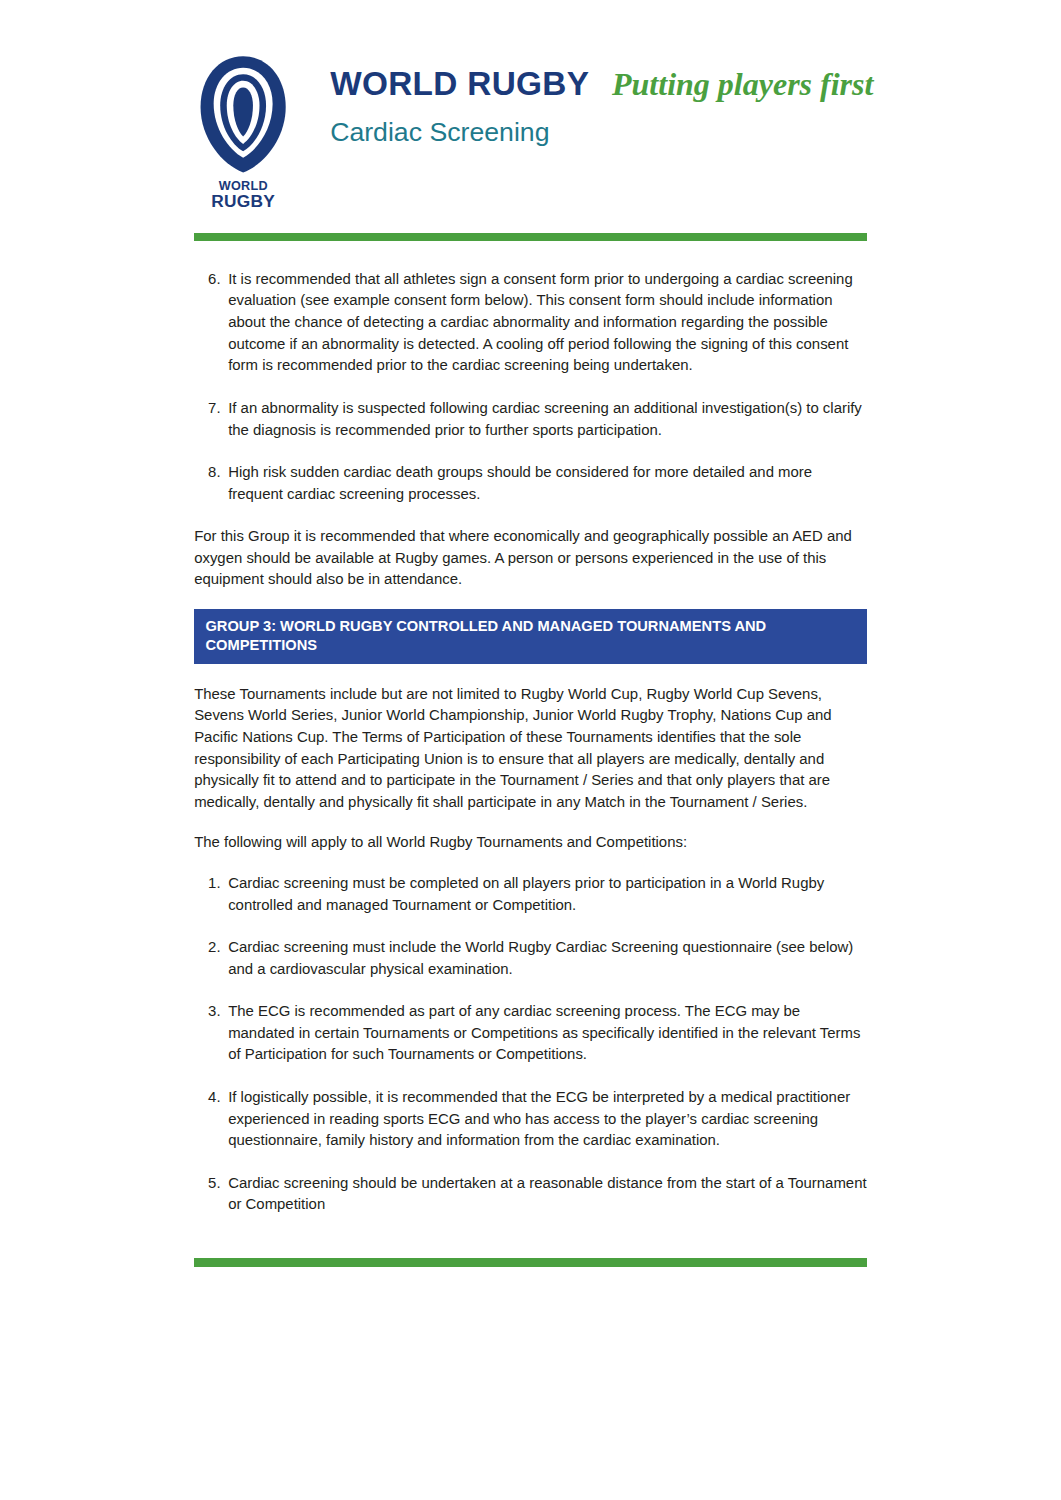WORLD RUGBY
World Rugby
Putting players first
Cardiac Screening
It is recommended that all athletes sign a consent form prior to undergoing a cardiac screening evaluation (see example consent form below). This consent form should include information about the chance of detecting a cardiac abnormality and information regarding the possible outcome if an abnormality is detected. A cooling off period following the signing of this consent form is recommended prior to the cardiac screening being undertaken.
If an abnormality is suspected following cardiac screening an additional investigation(s) to clarify the diagnosis is recommended prior to further sports participation.
High risk sudden cardiac death groups should be considered for more detailed and more frequent cardiac screening processes.
For this Group it is recommended that where economically and geographically possible an AED and oxygen should be available at Rugby games. A person or persons experienced in the use of this equipment should also be in attendance.
Group 3: World Rugby controlled and managed tournaments and competitions
These Tournaments include but are not limited to Rugby World Cup, Rugby World Cup Sevens, Sevens World Series, Junior World Championship, Junior World Rugby Trophy, Nations Cup and Pacific Nations Cup. The Terms of Participation of these Tournaments identifies that the sole responsibility of each Participating Union is to ensure that all players are medically, dentally and physically fit to attend and to participate in the Tournament / Series and that only players that are medically, dentally and physically fit shall participate in any Match in the Tournament / Series.
The following will apply to all World Rugby Tournaments and Competitions:
Cardiac screening must be completed on all players prior to participation in a World Rugby controlled and managed Tournament or Competition.
Cardiac screening must include the World Rugby Cardiac Screening questionnaire (see below) and a cardiovascular physical examination.
The ECG is recommended as part of any cardiac screening process. The ECG may be mandated in certain Tournaments or Competitions as specifically identified in the relevant Terms of Participation for such Tournaments or Competitions.
If logistically possible, it is recommended that the ECG be interpreted by a medical practitioner experienced in reading sports ECG and who has access to the player’s cardiac screening questionnaire, family history and information from the cardiac examination.
Cardiac screening should be undertaken at a reasonable distance from the start of a Tournament or Competition